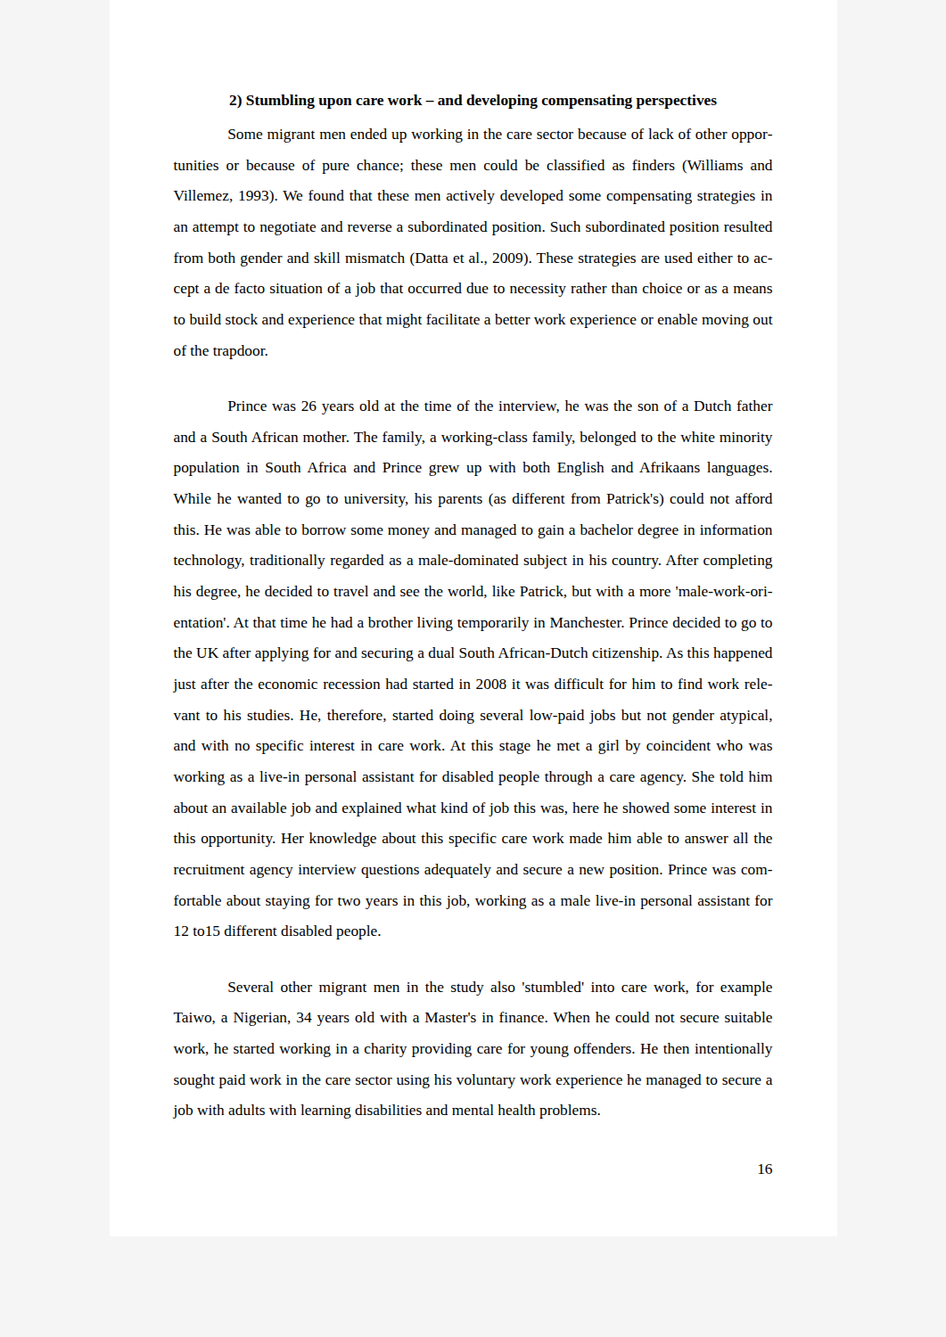2) Stumbling upon care work – and developing compensating perspectives
Some migrant men ended up working in the care sector because of lack of other opportunities or because of pure chance; these men could be classified as finders (Williams and Villemez, 1993). We found that these men actively developed some compensating strategies in an attempt to negotiate and reverse a subordinated position. Such subordinated position resulted from both gender and skill mismatch (Datta et al., 2009). These strategies are used either to accept a de facto situation of a job that occurred due to necessity rather than choice or as a means to build stock and experience that might facilitate a better work experience or enable moving out of the trapdoor.
Prince was 26 years old at the time of the interview, he was the son of a Dutch father and a South African mother. The family, a working-class family, belonged to the white minority population in South Africa and Prince grew up with both English and Afrikaans languages. While he wanted to go to university, his parents (as different from Patrick's) could not afford this. He was able to borrow some money and managed to gain a bachelor degree in information technology, traditionally regarded as a male-dominated subject in his country. After completing his degree, he decided to travel and see the world, like Patrick, but with a more 'male-work-orientation'. At that time he had a brother living temporarily in Manchester. Prince decided to go to the UK after applying for and securing a dual South African-Dutch citizenship. As this happened just after the economic recession had started in 2008 it was difficult for him to find work relevant to his studies. He, therefore, started doing several low-paid jobs but not gender atypical, and with no specific interest in care work. At this stage he met a girl by coincident who was working as a live-in personal assistant for disabled people through a care agency. She told him about an available job and explained what kind of job this was, here he showed some interest in this opportunity. Her knowledge about this specific care work made him able to answer all the recruitment agency interview questions adequately and secure a new position. Prince was comfortable about staying for two years in this job, working as a male live-in personal assistant for 12 to15 different disabled people.
Several other migrant men in the study also 'stumbled' into care work, for example Taiwo, a Nigerian, 34 years old with a Master's in finance. When he could not secure suitable work, he started working in a charity providing care for young offenders. He then intentionally sought paid work in the care sector using his voluntary work experience he managed to secure a job with adults with learning disabilities and mental health problems.
16